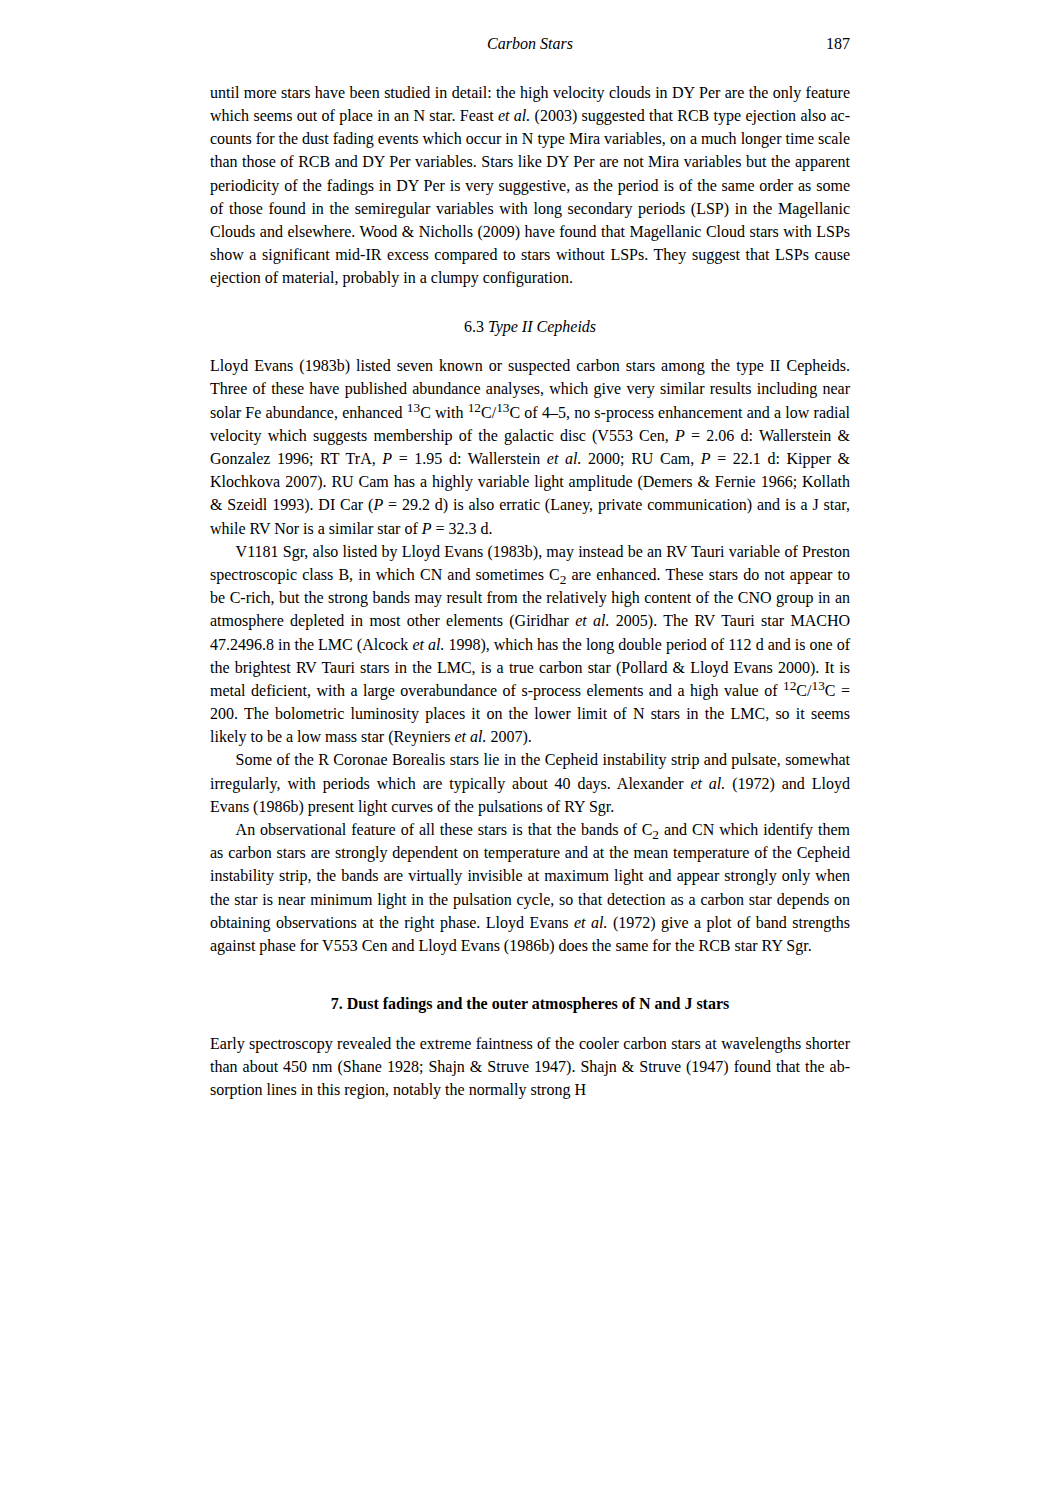Carbon Stars 187
until more stars have been studied in detail: the high velocity clouds in DY Per are the only feature which seems out of place in an N star. Feast et al. (2003) suggested that RCB type ejection also accounts for the dust fading events which occur in N type Mira variables, on a much longer time scale than those of RCB and DY Per variables. Stars like DY Per are not Mira variables but the apparent periodicity of the fadings in DY Per is very suggestive, as the period is of the same order as some of those found in the semiregular variables with long secondary periods (LSP) in the Magellanic Clouds and elsewhere. Wood & Nicholls (2009) have found that Magellanic Cloud stars with LSPs show a significant mid-IR excess compared to stars without LSPs. They suggest that LSPs cause ejection of material, probably in a clumpy configuration.
6.3 Type II Cepheids
Lloyd Evans (1983b) listed seven known or suspected carbon stars among the type II Cepheids. Three of these have published abundance analyses, which give very similar results including near solar Fe abundance, enhanced 13C with 12C/13C of 4–5, no s-process enhancement and a low radial velocity which suggests membership of the galactic disc (V553 Cen, P = 2.06 d: Wallerstein & Gonzalez 1996; RT TrA, P = 1.95 d: Wallerstein et al. 2000; RU Cam, P = 22.1 d: Kipper & Klochkova 2007). RU Cam has a highly variable light amplitude (Demers & Fernie 1966; Kollath & Szeidl 1993). DI Car (P = 29.2 d) is also erratic (Laney, private communication) and is a J star, while RV Nor is a similar star of P = 32.3 d.
V1181 Sgr, also listed by Lloyd Evans (1983b), may instead be an RV Tauri variable of Preston spectroscopic class B, in which CN and sometimes C2 are enhanced. These stars do not appear to be C-rich, but the strong bands may result from the relatively high content of the CNO group in an atmosphere depleted in most other elements (Giridhar et al. 2005). The RV Tauri star MACHO 47.2496.8 in the LMC (Alcock et al. 1998), which has the long double period of 112 d and is one of the brightest RV Tauri stars in the LMC, is a true carbon star (Pollard & Lloyd Evans 2000). It is metal deficient, with a large overabundance of s-process elements and a high value of 12C/13C = 200. The bolometric luminosity places it on the lower limit of N stars in the LMC, so it seems likely to be a low mass star (Reyniers et al. 2007).
Some of the R Coronae Borealis stars lie in the Cepheid instability strip and pulsate, somewhat irregularly, with periods which are typically about 40 days. Alexander et al. (1972) and Lloyd Evans (1986b) present light curves of the pulsations of RY Sgr.
An observational feature of all these stars is that the bands of C2 and CN which identify them as carbon stars are strongly dependent on temperature and at the mean temperature of the Cepheid instability strip, the bands are virtually invisible at maximum light and appear strongly only when the star is near minimum light in the pulsation cycle, so that detection as a carbon star depends on obtaining observations at the right phase. Lloyd Evans et al. (1972) give a plot of band strengths against phase for V553 Cen and Lloyd Evans (1986b) does the same for the RCB star RY Sgr.
7. Dust fadings and the outer atmospheres of N and J stars
Early spectroscopy revealed the extreme faintness of the cooler carbon stars at wavelengths shorter than about 450 nm (Shane 1928; Shajn & Struve 1947). Shajn & Struve (1947) found that the absorption lines in this region, notably the normally strong H